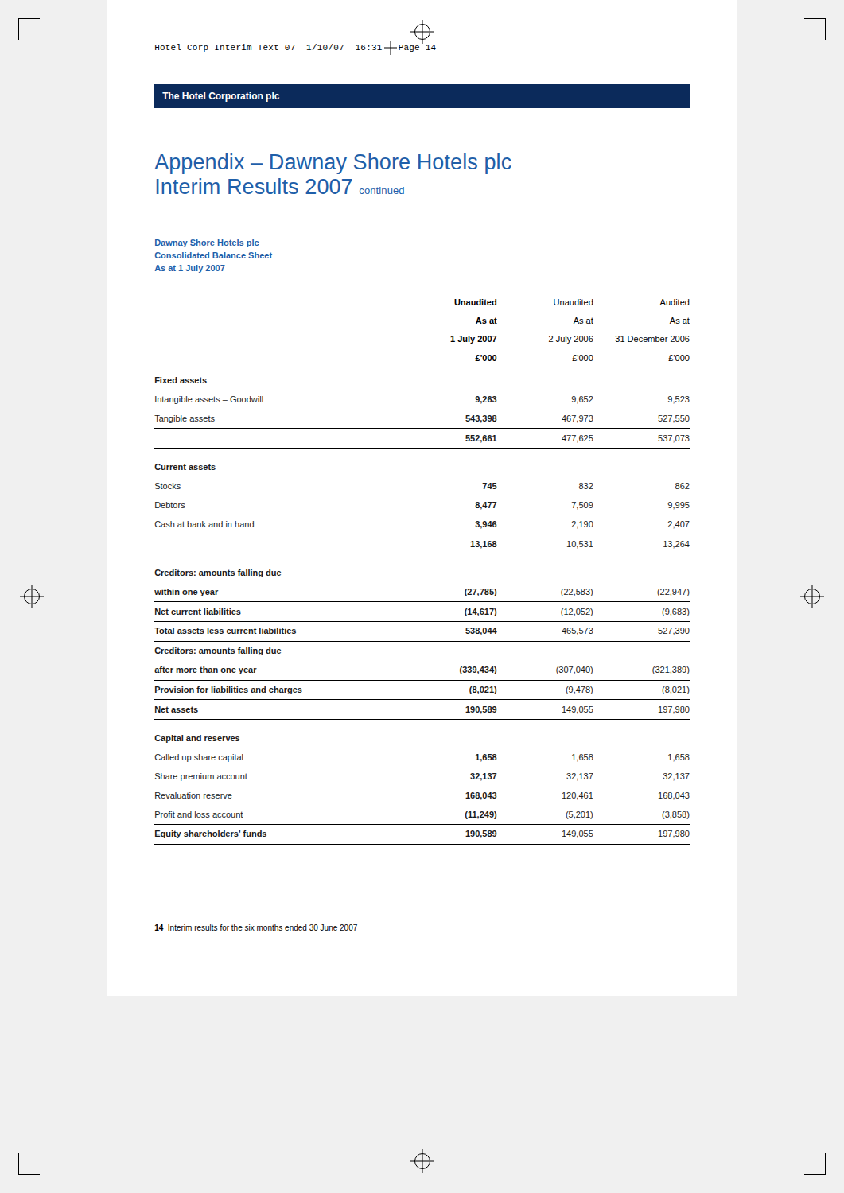Hotel Corp Interim Text 07 1/10/07 16:31 Page 14
The Hotel Corporation plc
Appendix – Dawnay Shore Hotels plc
Interim Results 2007 continued
Dawnay Shore Hotels plc
Consolidated Balance Sheet
As at 1 July 2007
| | Unaudited | Unaudited | Audited |
| --- | --- | --- | --- |
| | As at | As at | As at |
| | 1 July 2007 | 2 July 2006 | 31 December 2006 |
| | £'000 | £'000 | £'000 |
| Fixed assets | | | |
| Intangible assets – Goodwill | 9,263 | 9,652 | 9,523 |
| Tangible assets | 543,398 | 467,973 | 527,550 |
| | 552,661 | 477,625 | 537,073 |
| Current assets | | | |
| Stocks | 745 | 832 | 862 |
| Debtors | 8,477 | 7,509 | 9,995 |
| Cash at bank and in hand | 3,946 | 2,190 | 2,407 |
| | 13,168 | 10,531 | 13,264 |
| Creditors: amounts falling due | | | |
| within one year | (27,785) | (22,583) | (22,947) |
| Net current liabilities | (14,617) | (12,052) | (9,683) |
| Total assets less current liabilities | 538,044 | 465,573 | 527,390 |
| Creditors: amounts falling due | | | |
| after more than one year | (339,434) | (307,040) | (321,389) |
| Provision for liabilities and charges | (8,021) | (9,478) | (8,021) |
| Net assets | 190,589 | 149,055 | 197,980 |
| Capital and reserves | | | |
| Called up share capital | 1,658 | 1,658 | 1,658 |
| Share premium account | 32,137 | 32,137 | 32,137 |
| Revaluation reserve | 168,043 | 120,461 | 168,043 |
| Profit and loss account | (11,249) | (5,201) | (3,858) |
| Equity shareholders' funds | 190,589 | 149,055 | 197,980 |
14 Interim results for the six months ended 30 June 2007